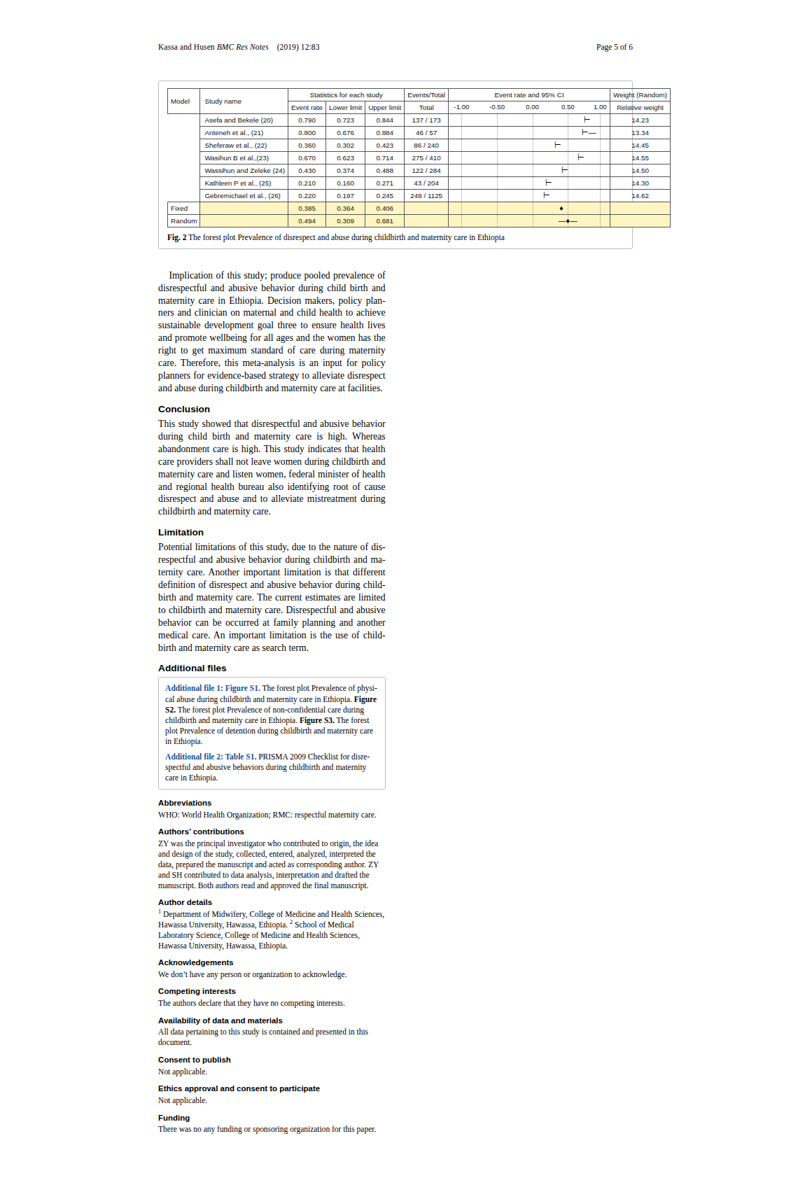Kassa and Husen BMC Res Notes (2019) 12:83
Page 5 of 6
| Model | Study name | Statistics for each study | Events/Total | Event rate and 95% CI | Weight (Random) |
| --- | --- | --- | --- | --- | --- |
| Event rate | Lower limit | Upper limit | Total | -1.00 -0.50 0.00 0.50 1.00 | Relative weight |
| | Asefa and Bekele (20) | 0.790 | 0.723 | 0.844 | 137 / 173 | ⊢ | 14.23 |
| | Anteneh et al., (21) | 0.800 | 0.676 | 0.884 | 46 / 57 | ⊢— | 13.34 |
| | Sheferaw et al., (22) | 0.360 | 0.302 | 0.423 | 86 / 240 | ⊢ | 14.45 |
| | Wasihun B et al.,(23) | 0.670 | 0.623 | 0.714 | 275 / 410 | ⊢ | 14.55 |
| | Wassihun and Zeleke (24) | 0.430 | 0.374 | 0.488 | 122 / 284 | ⊢ | 14.50 |
| | Kathleen P et al., (25) | 0.210 | 0.160 | 0.271 | 43 / 204 | ⊢ | 14.30 |
| | Gebremichael et al., (26) | 0.220 | 0.197 | 0.245 | 248 / 1125 | ⊢ | 14.62 |
| Fixed | | 0.385 | 0.364 | 0.406 | | ♦ | |
| Random | | 0.494 | 0.309 | 0.681 | | —♦— | |
Fig. 2 The forest plot Prevalence of disrespect and abuse during childbirth and maternity care in Ethiopia
Implication of this study; produce pooled prevalence of disrespectful and abusive behavior during child birth and maternity care in Ethiopia. Decision makers, policy planners and clinician on maternal and child health to achieve sustainable development goal three to ensure health lives and promote wellbeing for all ages and the women has the right to get maximum standard of care during maternity care. Therefore, this meta-analysis is an input for policy planners for evidence-based strategy to alleviate disrespect and abuse during childbirth and maternity care at facilities.
Conclusion
This study showed that disrespectful and abusive behavior during child birth and maternity care is high. Whereas abandonment care is high. This study indicates that health care providers shall not leave women during childbirth and maternity care and listen women, federal minister of health and regional health bureau also identifying root of cause disrespect and abuse and to alleviate mistreatment during childbirth and maternity care.
Limitation
Potential limitations of this study, due to the nature of disrespectful and abusive behavior during childbirth and maternity care. Another important limitation is that different definition of disrespect and abusive behavior during childbirth and maternity care. The current estimates are limited to childbirth and maternity care. Disrespectful and abusive behavior can be occurred at family planning and another medical care. An important limitation is the use of childbirth and maternity care as search term.
Additional files
Additional file 1: Figure S1. The forest plot Prevalence of physical abuse during childbirth and maternity care in Ethiopia. Figure S2. The forest plot Prevalence of non-confidential care during childbirth and maternity care in Ethiopia. Figure S3. The forest plot Prevalence of detention during childbirth and maternity care in Ethiopia.
Additional file 2: Table S1. PRISMA 2009 Checklist for disrespectful and abusive behaviors during childbirth and maternity care in Ethiopia.
Abbreviations
WHO: World Health Organization; RMC: respectful maternity care.
Authors’ contributions
ZY was the principal investigator who contributed to origin, the idea and design of the study, collected, entered, analyzed, interpreted the data, prepared the manuscript and acted as corresponding author. ZY and SH contributed to data analysis, interpretation and drafted the manuscript. Both authors read and approved the final manuscript.
Author details
1 Department of Midwifery, College of Medicine and Health Sciences, Hawassa University, Hawassa, Ethiopia. 2 School of Medical Laboratory Science, College of Medicine and Health Sciences, Hawassa University, Hawassa, Ethiopia.
Acknowledgements
We don’t have any person or organization to acknowledge.
Competing interests
The authors declare that they have no competing interests.
Availability of data and materials
All data pertaining to this study is contained and presented in this document.
Consent to publish
Not applicable.
Ethics approval and consent to participate
Not applicable.
Funding
There was no any funding or sponsoring organization for this paper.